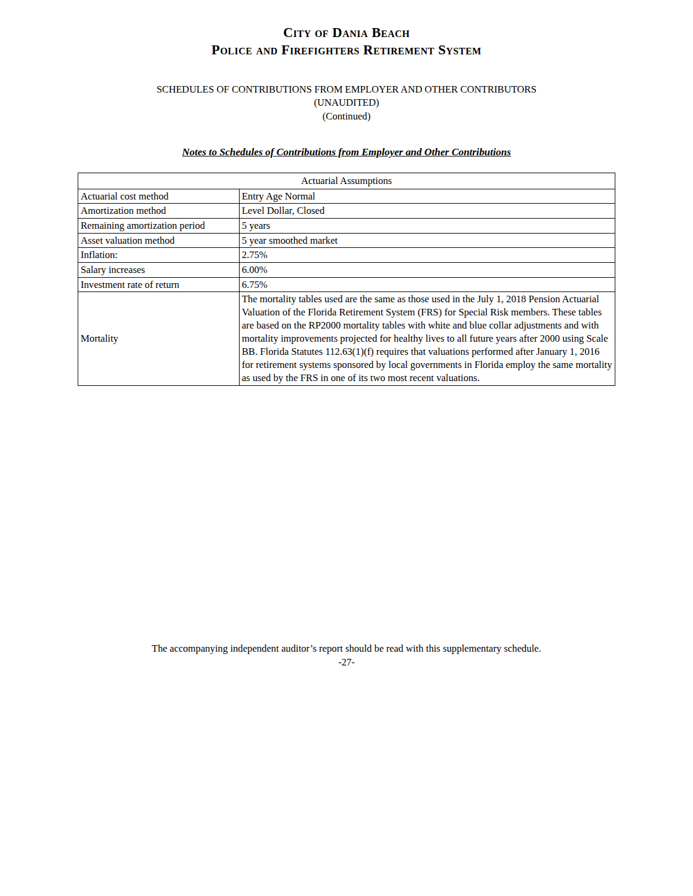City of Dania Beach
Police and Firefighters Retirement System
Schedules of Contributions from Employer and Other Contributors
(UNAUDITED)
(Continued)
Notes to Schedules of Contributions from Employer and Other Contributions
| Actuarial Assumptions |
| --- |
| Actuarial cost method | Entry Age Normal |
| Amortization method | Level Dollar, Closed |
| Remaining amortization period | 5 years |
| Asset valuation method | 5 year smoothed market |
| Inflation: | 2.75% |
| Salary increases | 6.00% |
| Investment rate of return | 6.75% |
| Mortality | The mortality tables used are the same as those used in the July 1, 2018 Pension Actuarial Valuation of the Florida Retirement System (FRS) for Special Risk members. These tables are based on the RP2000 mortality tables with white and blue collar adjustments and with mortality improvements projected for healthy lives to all future years after 2000 using Scale BB. Florida Statutes 112.63(1)(f) requires that valuations performed after January 1, 2016 for retirement systems sponsored by local governments in Florida employ the same mortality as used by the FRS in one of its two most recent valuations. |
The accompanying independent auditor’s report should be read with this supplementary schedule.
-27-